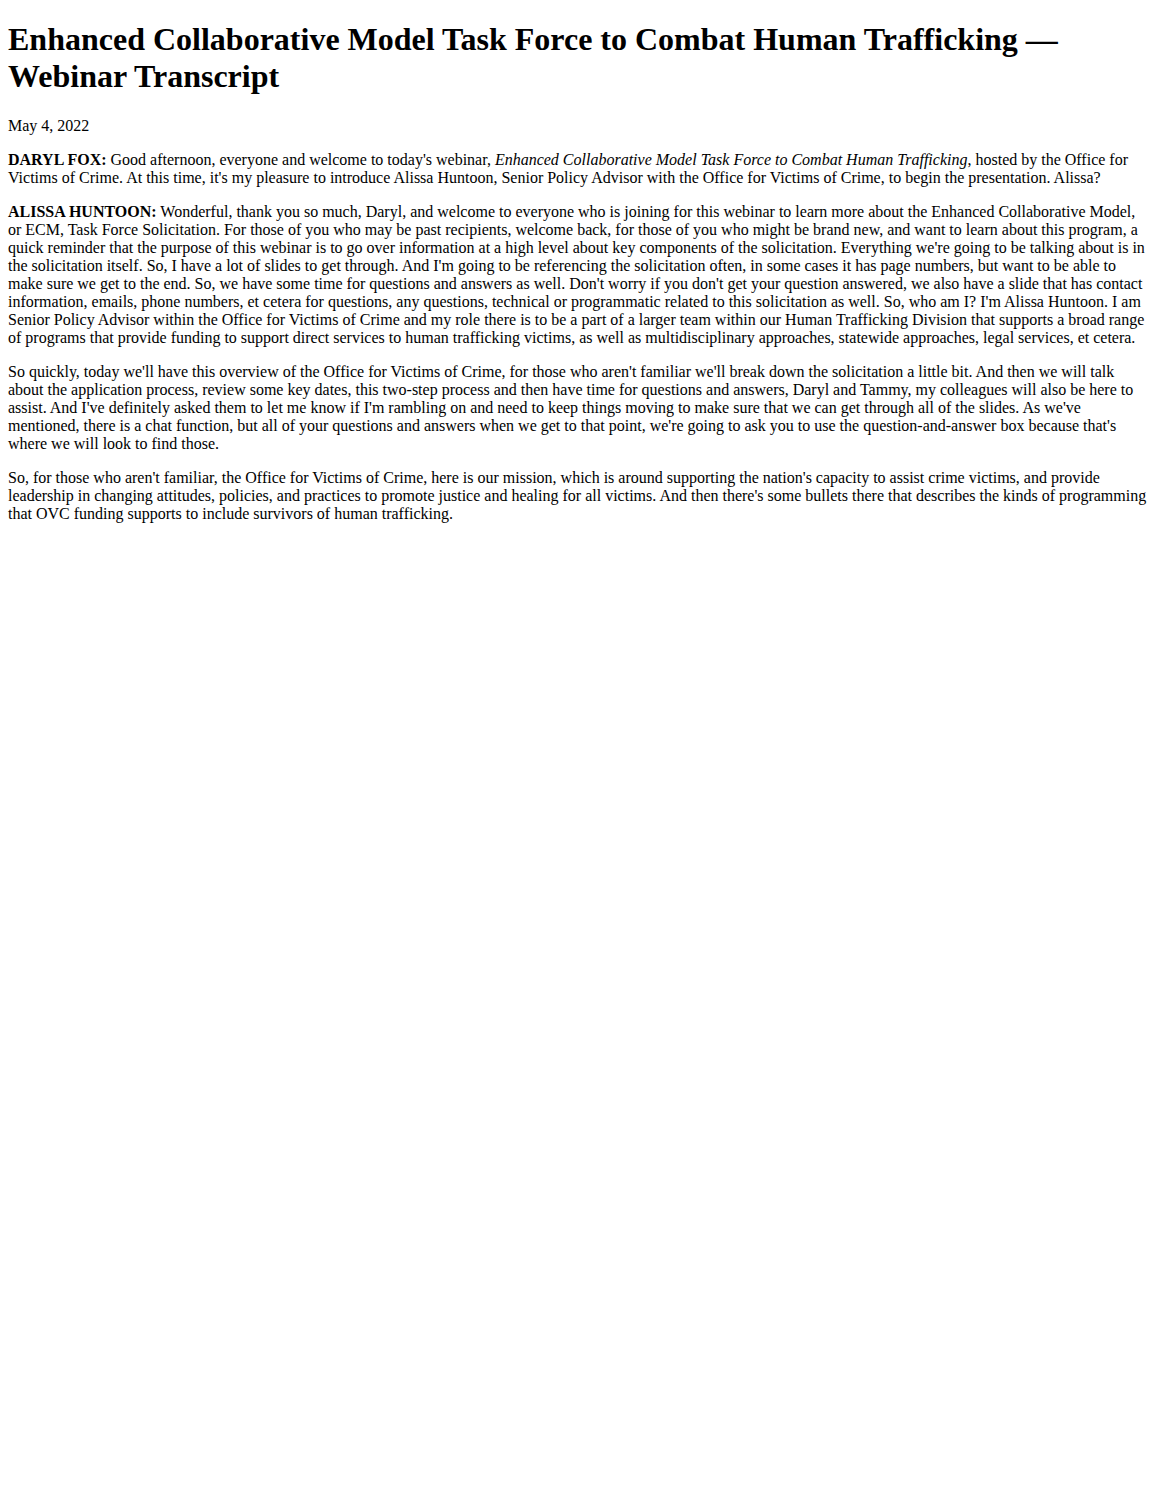Enhanced Collaborative Model Task Force to Combat Human Trafficking — Webinar Transcript
May 4, 2022
DARYL FOX: Good afternoon, everyone and welcome to today's webinar, Enhanced Collaborative Model Task Force to Combat Human Trafficking, hosted by the Office for Victims of Crime. At this time, it's my pleasure to introduce Alissa Huntoon, Senior Policy Advisor with the Office for Victims of Crime, to begin the presentation. Alissa?
ALISSA HUNTOON: Wonderful, thank you so much, Daryl, and welcome to everyone who is joining for this webinar to learn more about the Enhanced Collaborative Model, or ECM, Task Force Solicitation. For those of you who may be past recipients, welcome back, for those of you who might be brand new, and want to learn about this program, a quick reminder that the purpose of this webinar is to go over information at a high level about key components of the solicitation. Everything we're going to be talking about is in the solicitation itself. So, I have a lot of slides to get through. And I'm going to be referencing the solicitation often, in some cases it has page numbers, but want to be able to make sure we get to the end. So, we have some time for questions and answers as well. Don't worry if you don't get your question answered, we also have a slide that has contact information, emails, phone numbers, et cetera for questions, any questions, technical or programmatic related to this solicitation as well. So, who am I? I'm Alissa Huntoon. I am Senior Policy Advisor within the Office for Victims of Crime and my role there is to be a part of a larger team within our Human Trafficking Division that supports a broad range of programs that provide funding to support direct services to human trafficking victims, as well as multidisciplinary approaches, statewide approaches, legal services, et cetera.
So quickly, today we'll have this overview of the Office for Victims of Crime, for those who aren't familiar we'll break down the solicitation a little bit. And then we will talk about the application process, review some key dates, this two-step process and then have time for questions and answers, Daryl and Tammy, my colleagues will also be here to assist. And I've definitely asked them to let me know if I'm rambling on and need to keep things moving to make sure that we can get through all of the slides. As we've mentioned, there is a chat function, but all of your questions and answers when we get to that point, we're going to ask you to use the question-and-answer box because that's where we will look to find those.
So, for those who aren't familiar, the Office for Victims of Crime, here is our mission, which is around supporting the nation's capacity to assist crime victims, and provide leadership in changing attitudes, policies, and practices to promote justice and healing for all victims. And then there's some bullets there that describes the kinds of programming that OVC funding supports to include survivors of human trafficking.